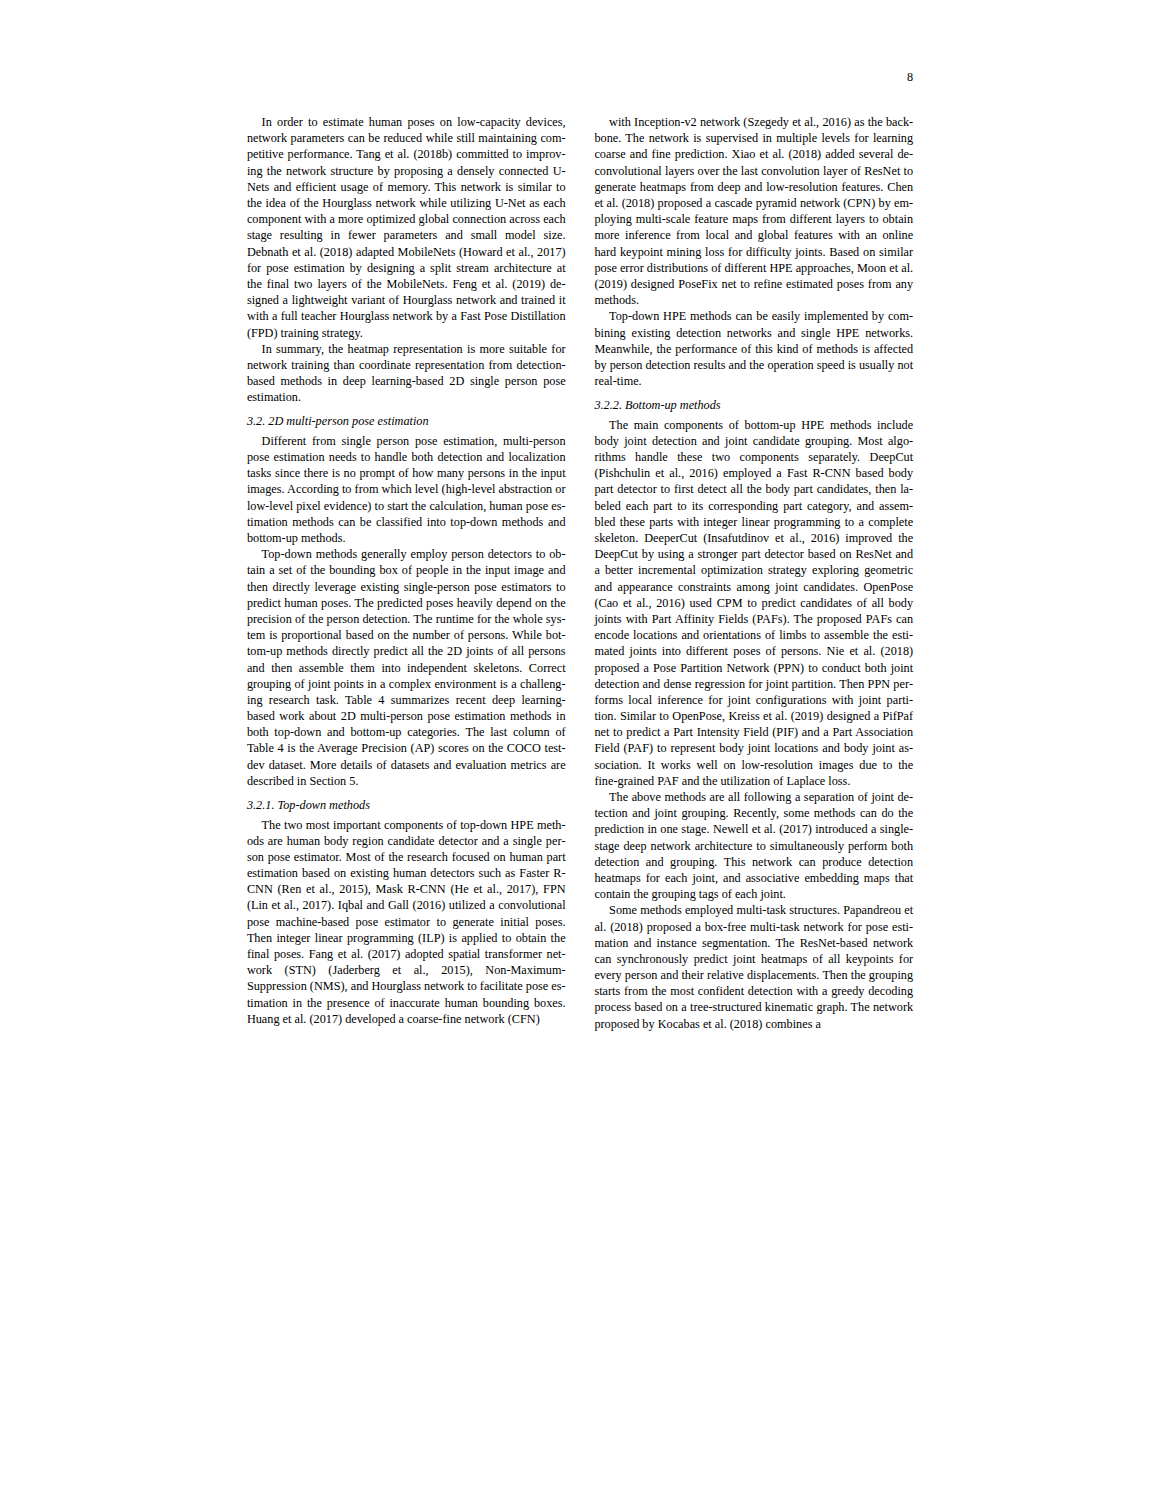8
In order to estimate human poses on low-capacity devices, network parameters can be reduced while still maintaining competitive performance. Tang et al. (2018b) committed to improving the network structure by proposing a densely connected U-Nets and efficient usage of memory. This network is similar to the idea of the Hourglass network while utilizing U-Net as each component with a more optimized global connection across each stage resulting in fewer parameters and small model size. Debnath et al. (2018) adapted MobileNets (Howard et al., 2017) for pose estimation by designing a split stream architecture at the final two layers of the MobileNets. Feng et al. (2019) designed a lightweight variant of Hourglass network and trained it with a full teacher Hourglass network by a Fast Pose Distillation (FPD) training strategy.
In summary, the heatmap representation is more suitable for network training than coordinate representation from detection-based methods in deep learning-based 2D single person pose estimation.
3.2. 2D multi-person pose estimation
Different from single person pose estimation, multi-person pose estimation needs to handle both detection and localization tasks since there is no prompt of how many persons in the input images. According to from which level (high-level abstraction or low-level pixel evidence) to start the calculation, human pose estimation methods can be classified into top-down methods and bottom-up methods.
Top-down methods generally employ person detectors to obtain a set of the bounding box of people in the input image and then directly leverage existing single-person pose estimators to predict human poses. The predicted poses heavily depend on the precision of the person detection. The runtime for the whole system is proportional based on the number of persons. While bottom-up methods directly predict all the 2D joints of all persons and then assemble them into independent skeletons. Correct grouping of joint points in a complex environment is a challenging research task. Table 4 summarizes recent deep learning-based work about 2D multi-person pose estimation methods in both top-down and bottom-up categories. The last column of Table 4 is the Average Precision (AP) scores on the COCO test-dev dataset. More details of datasets and evaluation metrics are described in Section 5.
3.2.1. Top-down methods
The two most important components of top-down HPE methods are human body region candidate detector and a single person pose estimator. Most of the research focused on human part estimation based on existing human detectors such as Faster R-CNN (Ren et al., 2015), Mask R-CNN (He et al., 2017), FPN (Lin et al., 2017). Iqbal and Gall (2016) utilized a convolutional pose machine-based pose estimator to generate initial poses. Then integer linear programming (ILP) is applied to obtain the final poses. Fang et al. (2017) adopted spatial transformer network (STN) (Jaderberg et al., 2015), Non-Maximum-Suppression (NMS), and Hourglass network to facilitate pose estimation in the presence of inaccurate human bounding boxes. Huang et al. (2017) developed a coarse-fine network (CFN)
with Inception-v2 network (Szegedy et al., 2016) as the backbone. The network is supervised in multiple levels for learning coarse and fine prediction. Xiao et al. (2018) added several deconvolutional layers over the last convolution layer of ResNet to generate heatmaps from deep and low-resolution features. Chen et al. (2018) proposed a cascade pyramid network (CPN) by employing multi-scale feature maps from different layers to obtain more inference from local and global features with an online hard keypoint mining loss for difficulty joints. Based on similar pose error distributions of different HPE approaches, Moon et al. (2019) designed PoseFix net to refine estimated poses from any methods.
Top-down HPE methods can be easily implemented by combining existing detection networks and single HPE networks. Meanwhile, the performance of this kind of methods is affected by person detection results and the operation speed is usually not real-time.
3.2.2. Bottom-up methods
The main components of bottom-up HPE methods include body joint detection and joint candidate grouping. Most algorithms handle these two components separately. DeepCut (Pishchulin et al., 2016) employed a Fast R-CNN based body part detector to first detect all the body part candidates, then labeled each part to its corresponding part category, and assembled these parts with integer linear programming to a complete skeleton. DeeperCut (Insafutdinov et al., 2016) improved the DeepCut by using a stronger part detector based on ResNet and a better incremental optimization strategy exploring geometric and appearance constraints among joint candidates. OpenPose (Cao et al., 2016) used CPM to predict candidates of all body joints with Part Affinity Fields (PAFs). The proposed PAFs can encode locations and orientations of limbs to assemble the estimated joints into different poses of persons. Nie et al. (2018) proposed a Pose Partition Network (PPN) to conduct both joint detection and dense regression for joint partition. Then PPN performs local inference for joint configurations with joint partition. Similar to OpenPose, Kreiss et al. (2019) designed a PifPaf net to predict a Part Intensity Field (PIF) and a Part Association Field (PAF) to represent body joint locations and body joint association. It works well on low-resolution images due to the fine-grained PAF and the utilization of Laplace loss.
The above methods are all following a separation of joint detection and joint grouping. Recently, some methods can do the prediction in one stage. Newell et al. (2017) introduced a single-stage deep network architecture to simultaneously perform both detection and grouping. This network can produce detection heatmaps for each joint, and associative embedding maps that contain the grouping tags of each joint.
Some methods employed multi-task structures. Papandreou et al. (2018) proposed a box-free multi-task network for pose estimation and instance segmentation. The ResNet-based network can synchronously predict joint heatmaps of all keypoints for every person and their relative displacements. Then the grouping starts from the most confident detection with a greedy decoding process based on a tree-structured kinematic graph. The network proposed by Kocabas et al. (2018) combines a